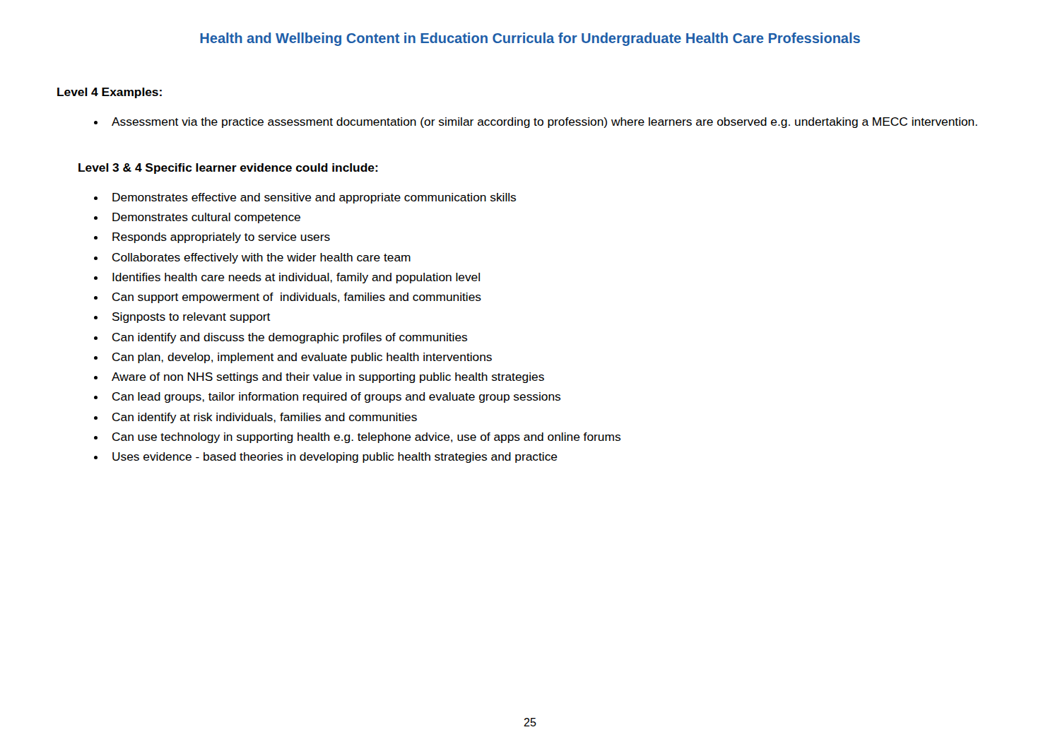Health and Wellbeing Content in Education Curricula for Undergraduate Health Care Professionals
Level 4 Examples:
Assessment via the practice assessment documentation (or similar according to profession) where learners are observed e.g. undertaking a MECC intervention.
Level 3 & 4 Specific learner evidence could include:
Demonstrates effective and sensitive and appropriate communication skills
Demonstrates cultural competence
Responds appropriately to service users
Collaborates effectively with the wider health care team
Identifies health care needs at individual, family and population level
Can support empowerment of individuals, families and communities
Signposts to relevant support
Can identify and discuss the demographic profiles of communities
Can plan, develop, implement and evaluate public health interventions
Aware of non NHS settings and their value in supporting public health strategies
Can lead groups, tailor information required of groups and evaluate group sessions
Can identify at risk individuals, families and communities
Can use technology in supporting health e.g. telephone advice, use of apps and online forums
Uses evidence - based theories in developing public health strategies and practice
25